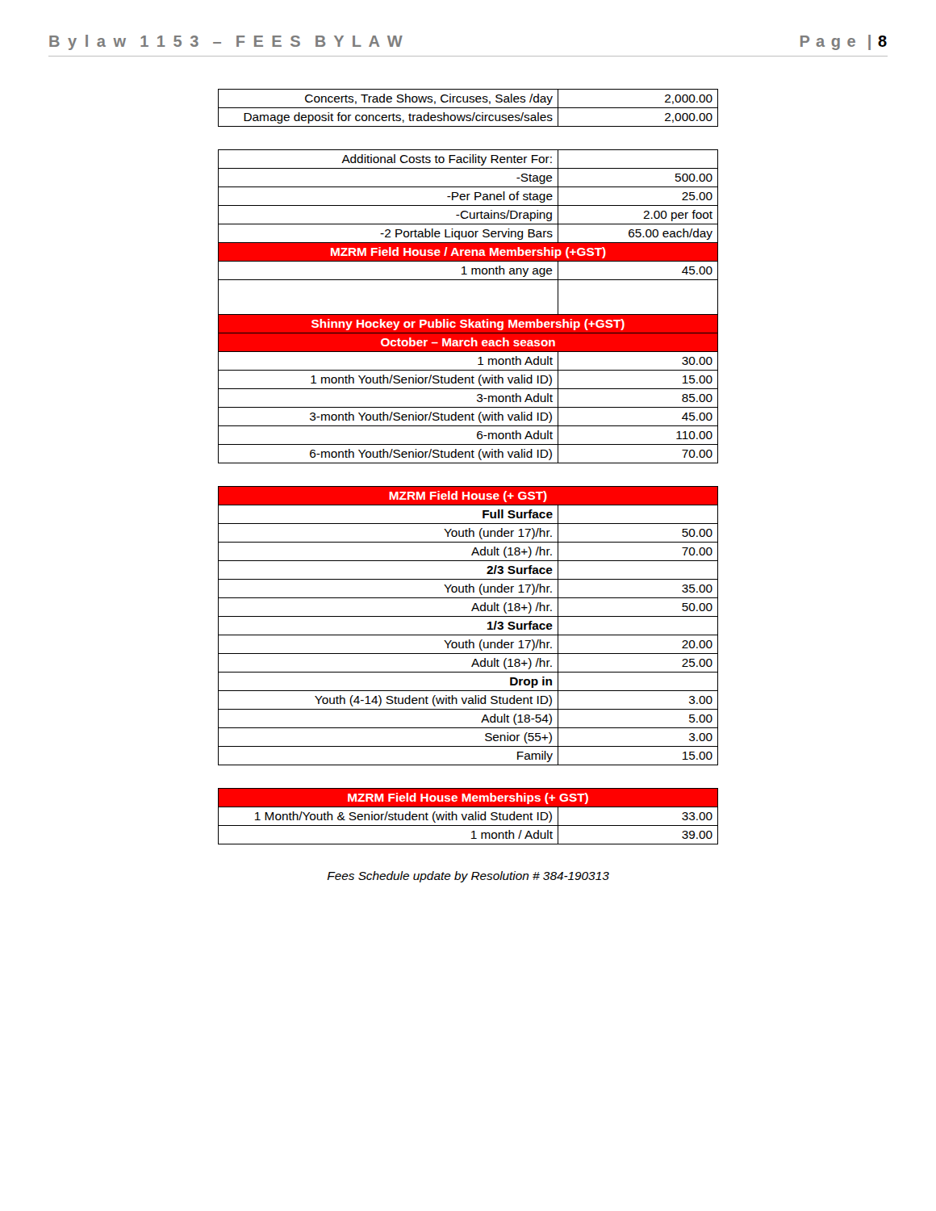B y l a w 1 1 5 3 – F E E S B Y L A W P a g e | 8
| Concerts, Trade Shows, Circuses, Sales /day | 2,000.00 |
| Damage deposit for concerts, tradeshows/circuses/sales | 2,000.00 |
| Additional Costs to Facility Renter For: | |
| -Stage | 500.00 |
| -Per Panel of stage | 25.00 |
| -Curtains/Draping | 2.00 per foot |
| -2 Portable Liquor Serving Bars | 65.00 each/day |
| MZRM Field House / Arena Membership (+GST) |
| 1 month any age | 45.00 |
| Shinny Hockey or Public Skating Membership (+GST) |
| October – March each season |
| 1 month Adult | 30.00 |
| 1 month Youth/Senior/Student (with valid ID) | 15.00 |
| 3-month Adult | 85.00 |
| 3-month Youth/Senior/Student (with valid ID) | 45.00 |
| 6-month Adult | 110.00 |
| 6-month Youth/Senior/Student (with valid ID) | 70.00 |
| MZRM Field House (+ GST) |
| Full Surface | |
| Youth (under 17)/hr. | 50.00 |
| Adult (18+) /hr. | 70.00 |
| 2/3 Surface | |
| Youth (under 17)/hr. | 35.00 |
| Adult (18+) /hr. | 50.00 |
| 1/3 Surface | |
| Youth (under 17)/hr. | 20.00 |
| Adult (18+) /hr. | 25.00 |
| Drop in | |
| Youth (4-14) Student (with valid Student ID) | 3.00 |
| Adult (18-54) | 5.00 |
| Senior (55+) | 3.00 |
| Family | 15.00 |
| MZRM Field House Memberships (+ GST) |
| 1 Month/Youth & Senior/student (with valid Student ID) | 33.00 |
| 1 month / Adult | 39.00 |
Fees Schedule update by Resolution # 384-190313